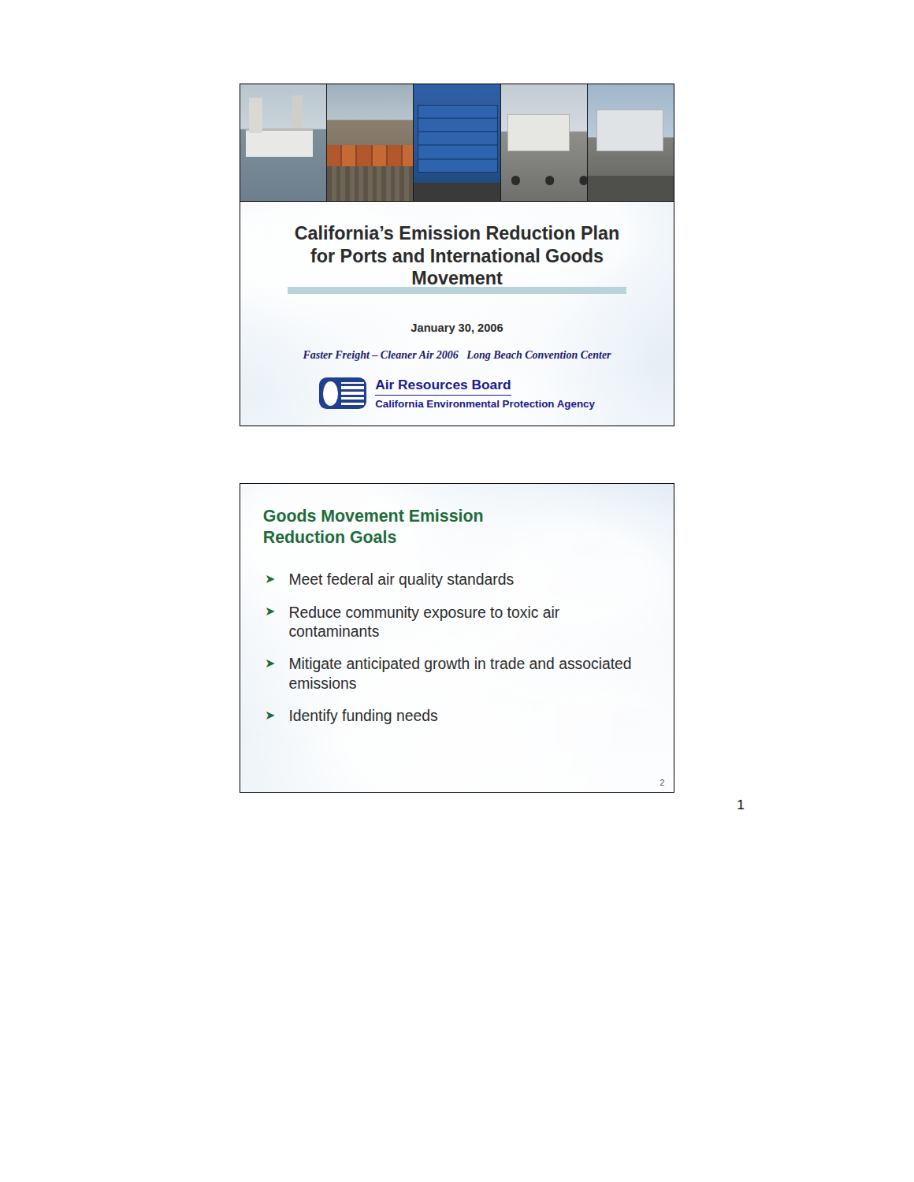California’s Emission Reduction Plan
for Ports and International Goods
Movement
January 30, 2006
Faster Freight – Cleaner Air 2006 Long Beach Convention Center
Air Resources Board
California Environmental Protection Agency
Goods Movement Emission
Reduction Goals
Meet federal air quality standards
Reduce community exposure to toxic air contaminants
Mitigate anticipated growth in trade and associated emissions
Identify funding needs
2
1